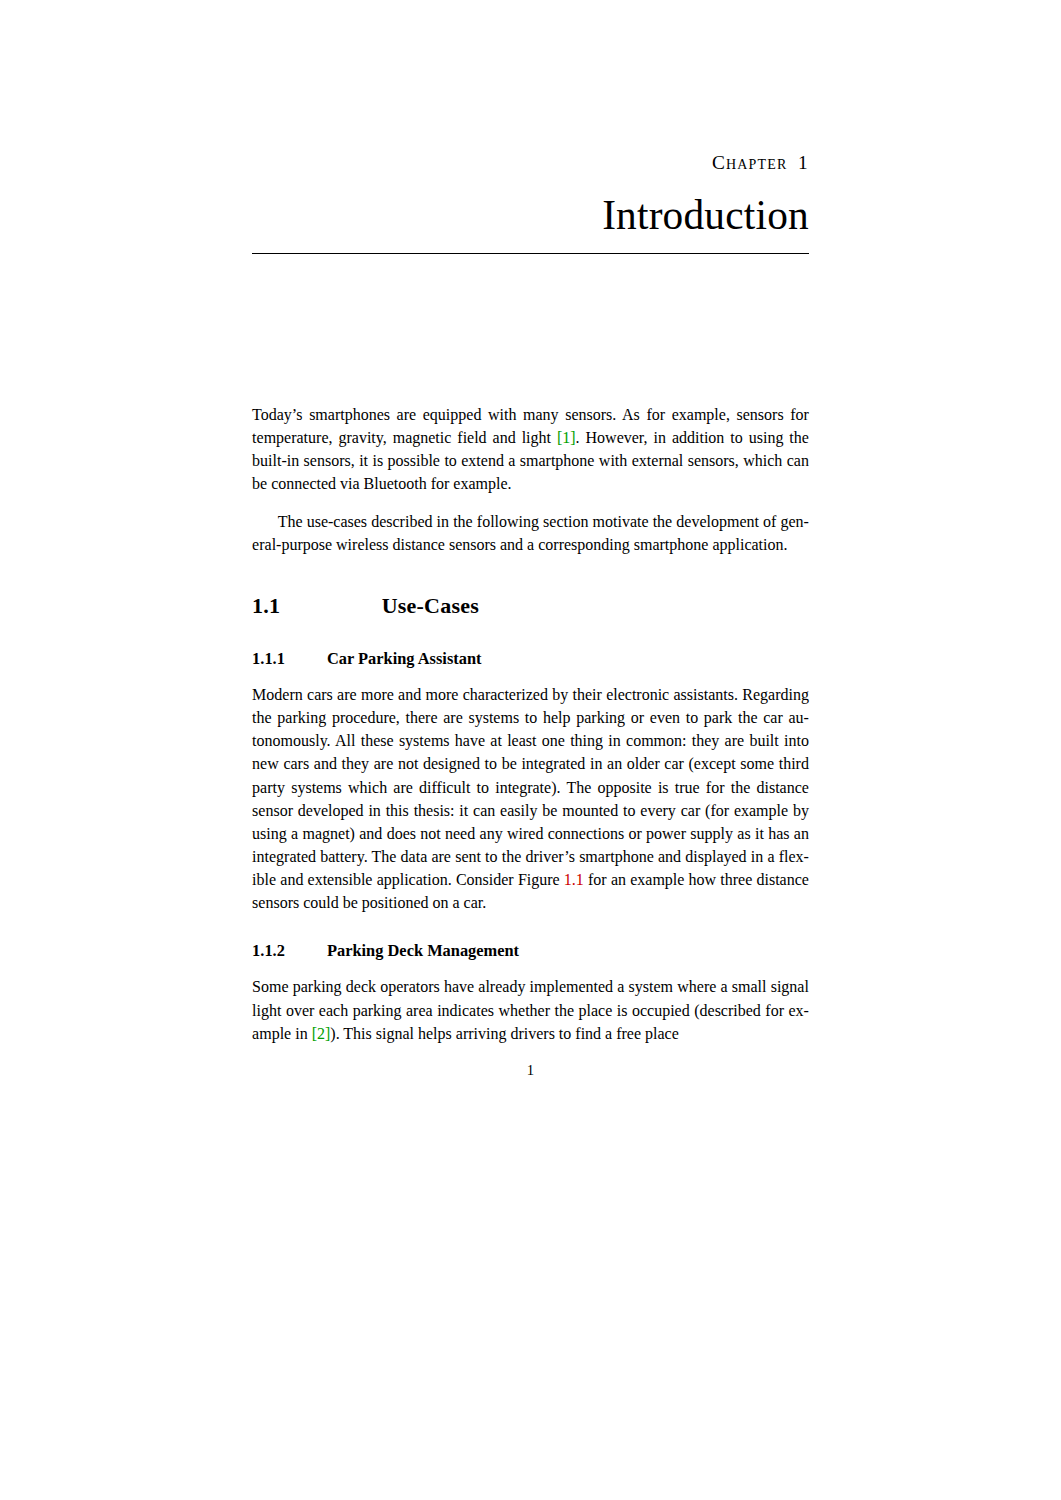Chapter1
Introduction
Today’s smartphones are equipped with many sensors. As for example, sensors for temperature, gravity, magnetic field and light [1]. However, in addition to using the built-in sensors, it is possible to extend a smartphone with external sensors, which can be connected via Bluetooth for example.
The use-cases described in the following section motivate the development of general-purpose wireless distance sensors and a corresponding smartphone application.
1.1 Use-Cases
1.1.1 Car Parking Assistant
Modern cars are more and more characterized by their electronic assistants. Regarding the parking procedure, there are systems to help parking or even to park the car autonomously. All these systems have at least one thing in common: they are built into new cars and they are not designed to be integrated in an older car (except some third party systems which are difficult to integrate). The opposite is true for the distance sensor developed in this thesis: it can easily be mounted to every car (for example by using a magnet) and does not need any wired connections or power supply as it has an integrated battery. The data are sent to the driver’s smartphone and displayed in a flexible and extensible application. Consider Figure 1.1 for an example how three distance sensors could be positioned on a car.
1.1.2 Parking Deck Management
Some parking deck operators have already implemented a system where a small signal light over each parking area indicates whether the place is occupied (described for example in [2]). This signal helps arriving drivers to find a free place
1